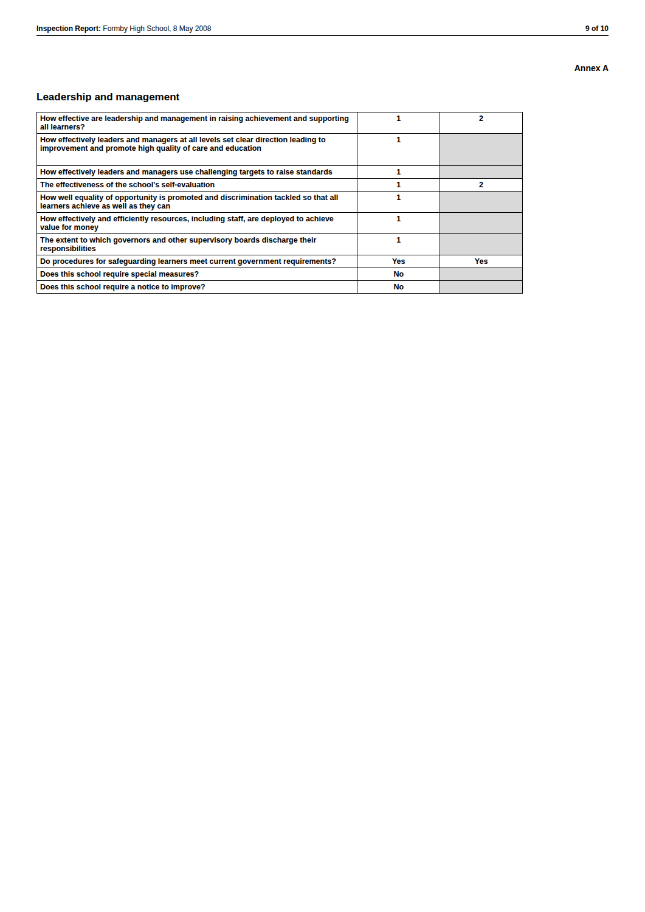Inspection Report: Formby High School, 8 May 2008
9 of 10
Annex A
Leadership and management
| How effective are leadership and management in raising achievement and supporting all learners? | 1 | 2 |
| How effectively leaders and managers at all levels set clear direction leading to improvement and promote high quality of care and education | 1 | |
| How effectively leaders and managers use challenging targets to raise standards | 1 | |
| The effectiveness of the school's self-evaluation | 1 | 2 |
| How well equality of opportunity is promoted and discrimination tackled so that all learners achieve as well as they can | 1 | |
| How effectively and efficiently resources, including staff, are deployed to achieve value for money | 1 | |
| The extent to which governors and other supervisory boards discharge their responsibilities | 1 | |
| Do procedures for safeguarding learners meet current government requirements? | Yes | Yes |
| Does this school require special measures? | No | |
| Does this school require a notice to improve? | No | |